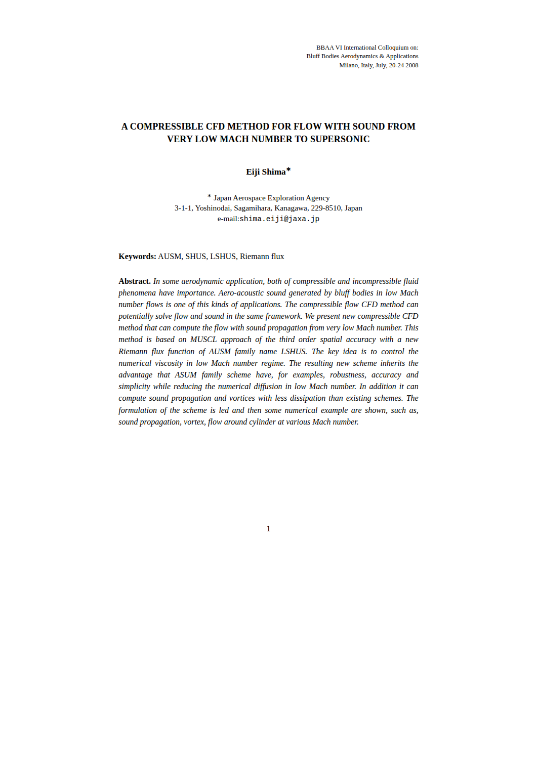BBAA VI International Colloquium on:
Bluff Bodies Aerodynamics & Applications
Milano, Italy, July, 20-24 2008
A COMPRESSIBLE CFD METHOD FOR FLOW WITH SOUND FROM VERY LOW MACH NUMBER TO SUPERSONIC
Eiji Shima∗
∗ Japan Aerospace Exploration Agency
3-1-1, Yoshinodai, Sagamihara, Kanagawa, 229-8510, Japan
e-mail:shima.eiji@jaxa.jp
Keywords: AUSM, SHUS, LSHUS, Riemann flux
Abstract. In some aerodynamic application, both of compressible and incompressible fluid phenomena have importance. Aero-acoustic sound generated by bluff bodies in low Mach number flows is one of this kinds of applications. The compressible flow CFD method can potentially solve flow and sound in the same framework. We present new compressible CFD method that can compute the flow with sound propagation from very low Mach number. This method is based on MUSCL approach of the third order spatial accuracy with a new Riemann flux function of AUSM family name LSHUS. The key idea is to control the numerical viscosity in low Mach number regime. The resulting new scheme inherits the advantage that ASUM family scheme have, for examples, robustness, accuracy and simplicity while reducing the numerical diffusion in low Mach number. In addition it can compute sound propagation and vortices with less dissipation than existing schemes. The formulation of the scheme is led and then some numerical example are shown, such as, sound propagation, vortex, flow around cylinder at various Mach number.
1